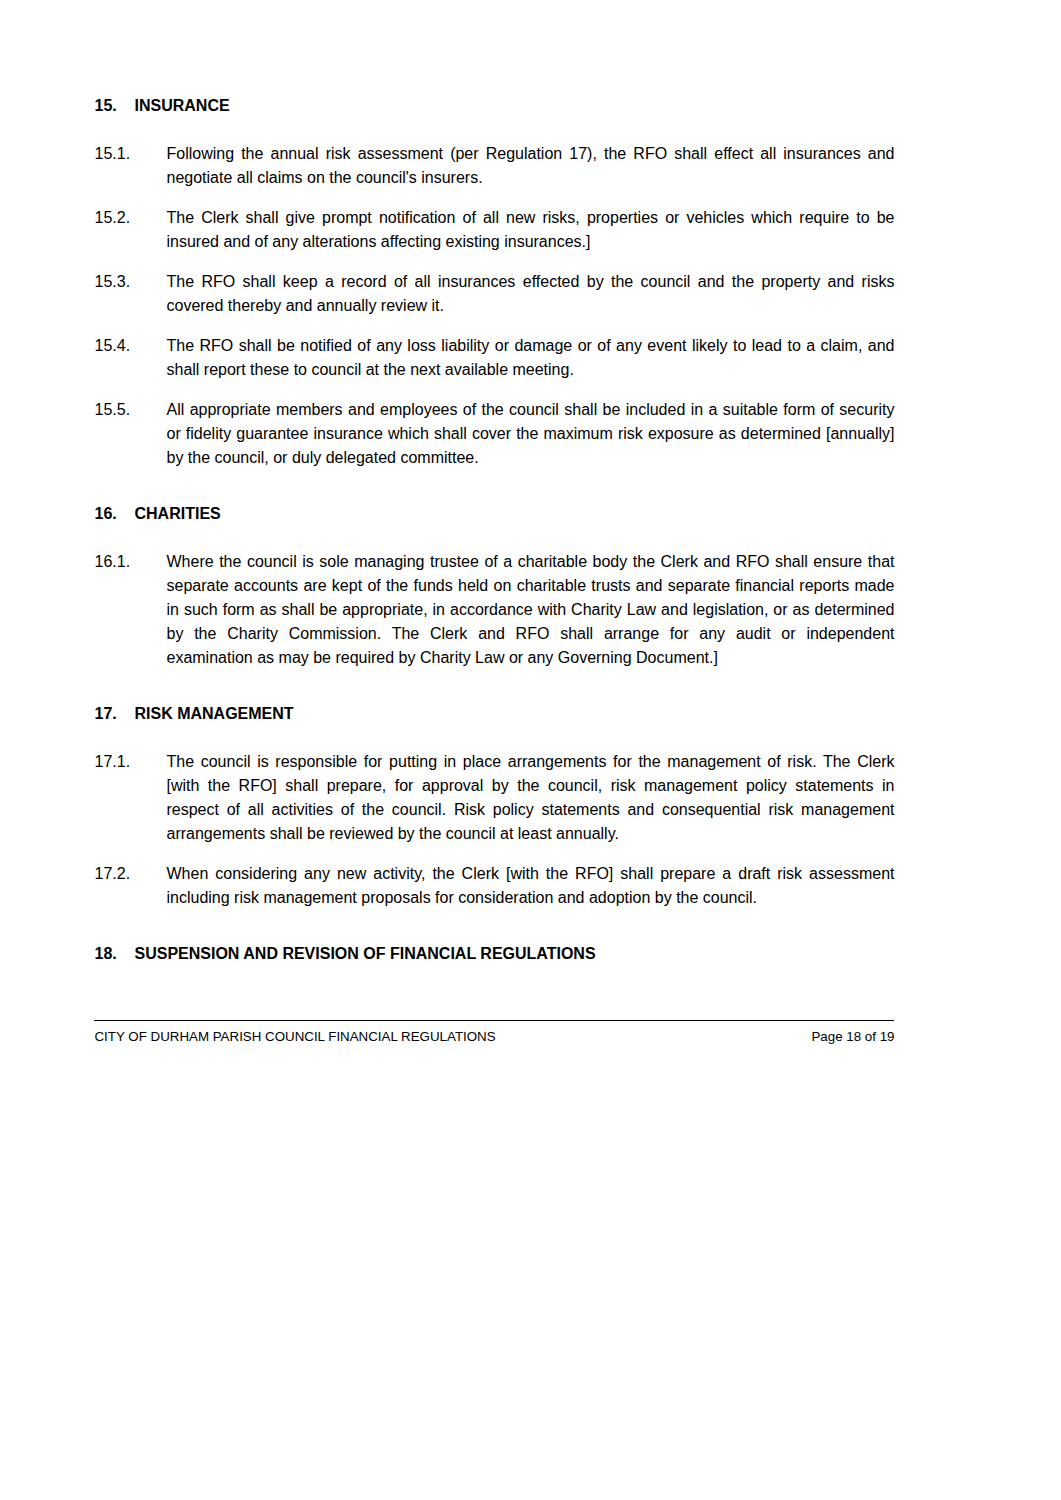15. INSURANCE
15.1.
Following the annual risk assessment (per Regulation 17), the RFO shall effect all insurances and negotiate all claims on the council's insurers.
15.2.
The Clerk shall give prompt notification of all new risks, properties or vehicles which require to be insured and of any alterations affecting existing insurances.]
15.3.
The RFO shall keep a record of all insurances effected by the council and the property and risks covered thereby and annually review it.
15.4.
The RFO shall be notified of any loss liability or damage or of any event likely to lead to a claim, and shall report these to council at the next available meeting.
15.5.
All appropriate members and employees of the council shall be included in a suitable form of security or fidelity guarantee insurance which shall cover the maximum risk exposure as determined [annually] by the council, or duly delegated committee.
16. CHARITIES
16.1.
Where the council is sole managing trustee of a charitable body the Clerk and RFO shall ensure that separate accounts are kept of the funds held on charitable trusts and separate financial reports made in such form as shall be appropriate, in accordance with Charity Law and legislation, or as determined by the Charity Commission. The Clerk and RFO shall arrange for any audit or independent examination as may be required by Charity Law or any Governing Document.]
17. RISK MANAGEMENT
17.1.
The council is responsible for putting in place arrangements for the management of risk. The Clerk [with the RFO] shall prepare, for approval by the council, risk management policy statements in respect of all activities of the council. Risk policy statements and consequential risk management arrangements shall be reviewed by the council at least annually.
17.2.
When considering any new activity, the Clerk [with the RFO] shall prepare a draft risk assessment including risk management proposals for consideration and adoption by the council.
18. SUSPENSION AND REVISION OF FINANCIAL REGULATIONS
CITY OF DURHAM PARISH COUNCIL FINANCIAL REGULATIONS Page 18 of 19